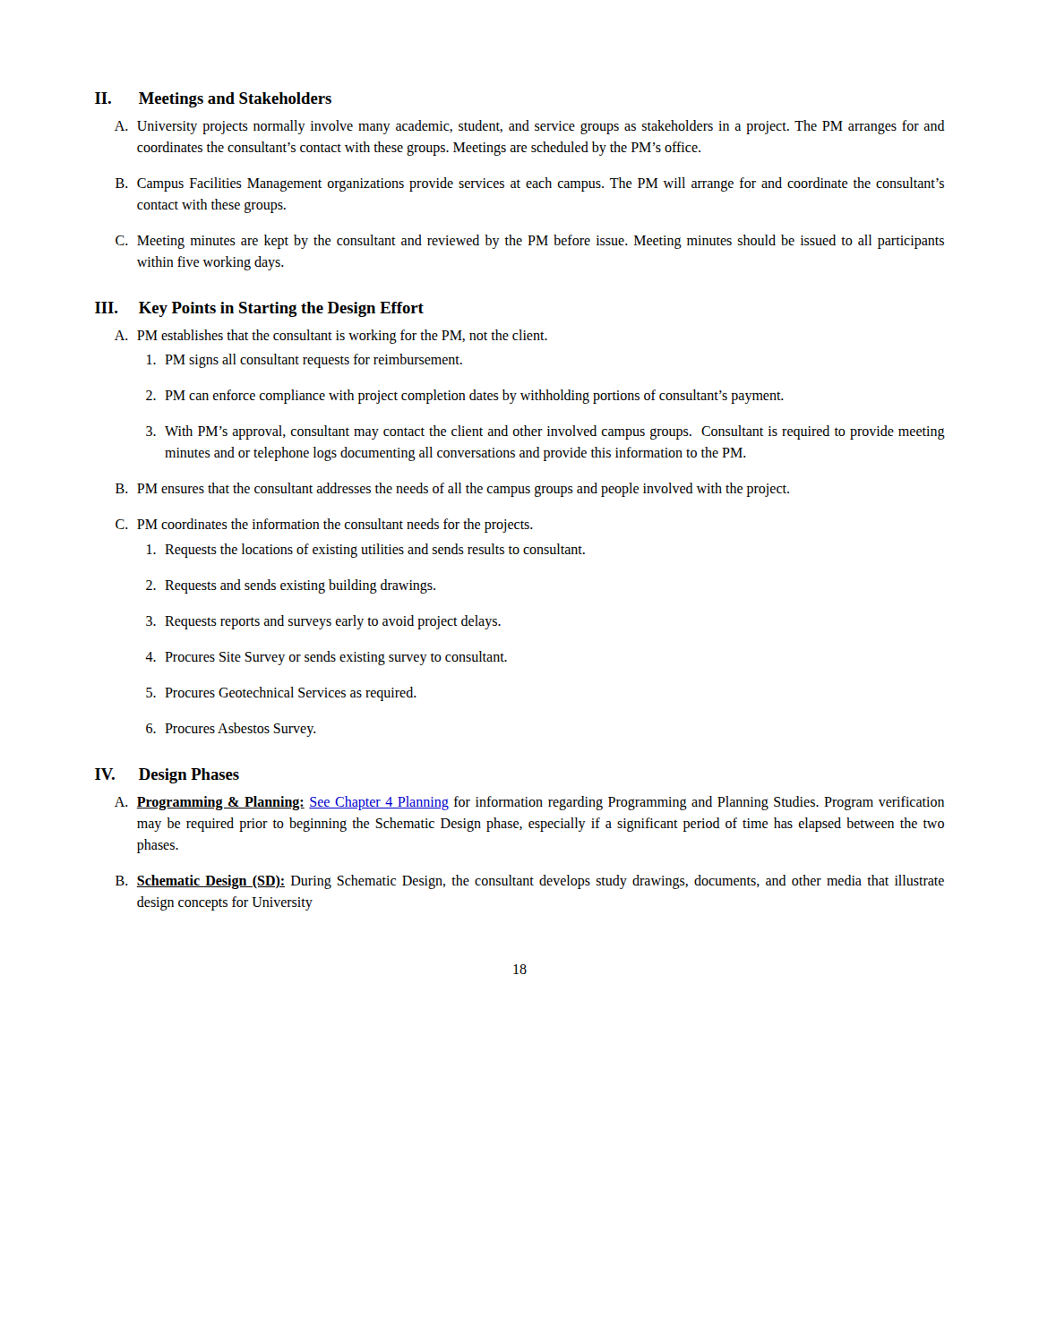II. Meetings and Stakeholders
University projects normally involve many academic, student, and service groups as stakeholders in a project. The PM arranges for and coordinates the consultant’s contact with these groups. Meetings are scheduled by the PM’s office.
Campus Facilities Management organizations provide services at each campus. The PM will arrange for and coordinate the consultant’s contact with these groups.
Meeting minutes are kept by the consultant and reviewed by the PM before issue. Meeting minutes should be issued to all participants within five working days.
III. Key Points in Starting the Design Effort
PM establishes that the consultant is working for the PM, not the client.
PM signs all consultant requests for reimbursement.
PM can enforce compliance with project completion dates by withholding portions of consultant’s payment.
With PM’s approval, consultant may contact the client and other involved campus groups. Consultant is required to provide meeting minutes and or telephone logs documenting all conversations and provide this information to the PM.
PM ensures that the consultant addresses the needs of all the campus groups and people involved with the project.
PM coordinates the information the consultant needs for the projects.
Requests the locations of existing utilities and sends results to consultant.
Requests and sends existing building drawings.
Requests reports and surveys early to avoid project delays.
Procures Site Survey or sends existing survey to consultant.
Procures Geotechnical Services as required.
Procures Asbestos Survey.
IV. Design Phases
Programming & Planning: See Chapter 4 Planning for information regarding Programming and Planning Studies. Program verification may be required prior to beginning the Schematic Design phase, especially if a significant period of time has elapsed between the two phases.
Schematic Design (SD): During Schematic Design, the consultant develops study drawings, documents, and other media that illustrate design concepts for University
18